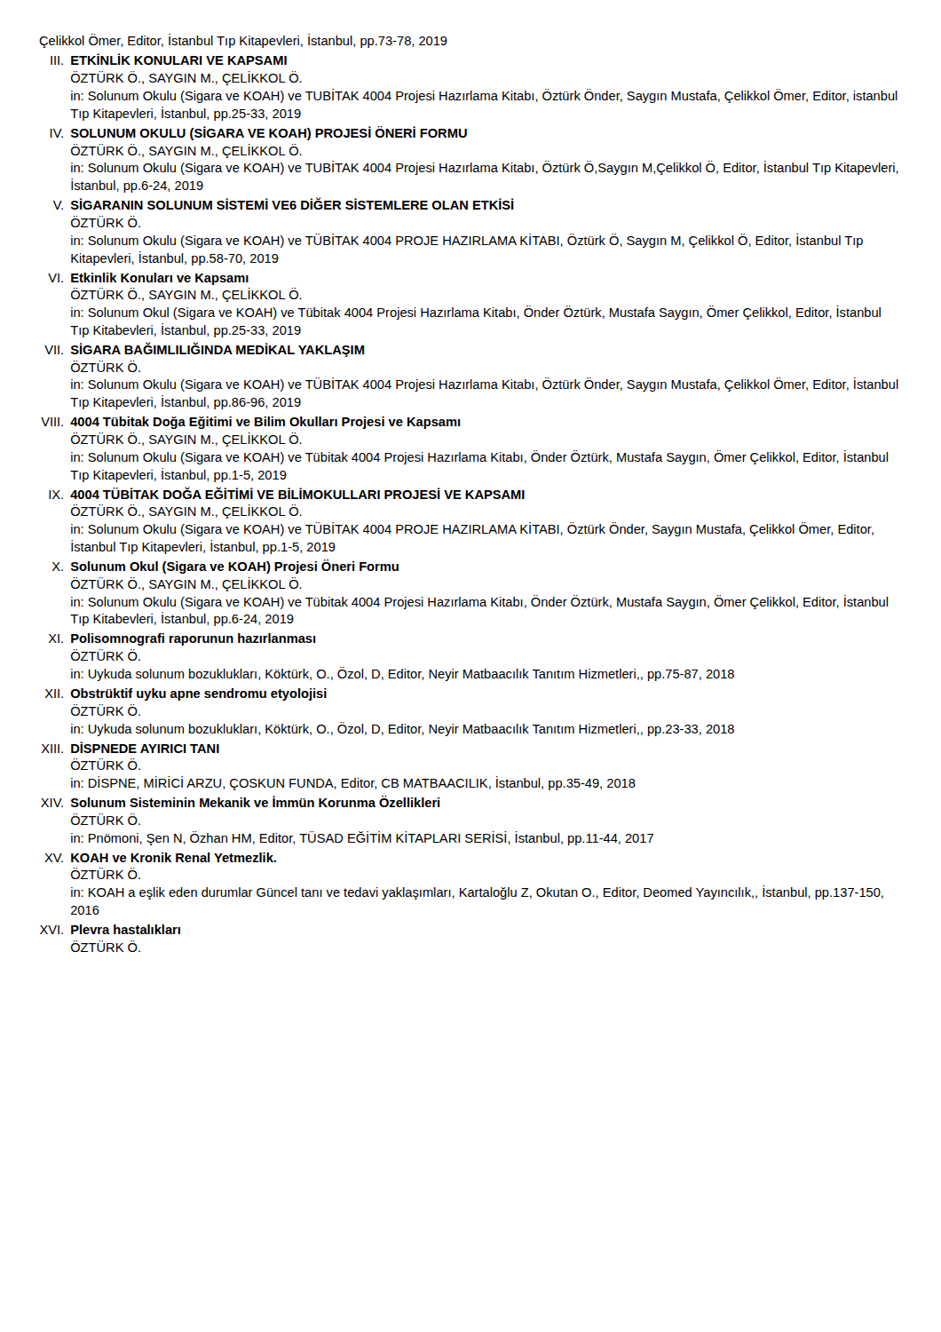Çelikkol Ömer, Editor, İstanbul Tıp Kitapevleri, İstanbul, pp.73-78, 2019
ETKİNLİK KONULARI VE KAPSAMI ÖZTÜRK Ö., SAYGIN M., ÇELİKKOL Ö. in: Solunum Okulu (Sigara ve KOAH) ve TUBİTAK 4004 Projesi Hazırlama Kitabı, Öztürk Önder, Saygın Mustafa, Çelikkol Ömer, Editor, istanbul Tıp Kitapevleri, İstanbul, pp.25-33, 2019
SOLUNUM OKULU (SİGARA VE KOAH) PROJESİ ÖNERİ FORMU ÖZTÜRK Ö., SAYGIN M., ÇELİKKOL Ö. in: Solunum Okulu (Sigara ve KOAH) ve TUBİTAK 4004 Projesi Hazırlama Kitabı, Öztürk Ö,Saygın M,Çelikkol Ö, Editor, İstanbul Tıp Kitapevleri, İstanbul, pp.6-24, 2019
SİGARANIN SOLUNUM SİSTEMİ VE6 DİĞER SİSTEMLERE OLAN ETKİSİ ÖZTÜRK Ö. in: Solunum Okulu (Sigara ve KOAH) ve TÜBİTAK 4004 PROJE HAZIRLAMA KİTABI, Öztürk Ö, Saygın M, Çelikkol Ö, Editor, İstanbul Tıp Kitapevleri, İstanbul, pp.58-70, 2019
Etkinlik Konuları ve Kapsamı ÖZTÜRK Ö., SAYGIN M., ÇELİKKOL Ö. in: Solunum Okul (Sigara ve KOAH) ve Tübitak 4004 Projesi Hazırlama Kitabı, Önder Öztürk, Mustafa Saygın, Ömer Çelikkol, Editor, İstanbul Tıp Kitabevleri, İstanbul, pp.25-33, 2019
SİGARA BAĞIMLILIĞINDA MEDİKAL YAKLAŞIM ÖZTÜRK Ö. in: Solunum Okulu (Sigara ve KOAH) ve TÜBİTAK 4004 Projesi Hazırlama Kitabı, Öztürk Önder, Saygın Mustafa, Çelikkol Ömer, Editor, İstanbul Tıp Kitapevleri, İstanbul, pp.86-96, 2019
4004 Tübitak Doğa Eğitimi ve Bilim Okulları Projesi ve Kapsamı ÖZTÜRK Ö., SAYGIN M., ÇELİKKOL Ö. in: Solunum Okulu (Sigara ve KOAH) ve Tübitak 4004 Projesi Hazırlama Kitabı, Önder Öztürk, Mustafa Saygın, Ömer Çelikkol, Editor, İstanbul Tıp Kitapevleri, İstanbul, pp.1-5, 2019
4004 TÜBİTAK DOĞA EĞİTİMİ VE BİLİMOKULLARI PROJESİ VE KAPSAMI ÖZTÜRK Ö., SAYGIN M., ÇELİKKOL Ö. in: Solunum Okulu (Sigara ve KOAH) ve TÜBİTAK 4004 PROJE HAZIRLAMA KİTABI, Öztürk Önder, Saygın Mustafa, Çelikkol Ömer, Editor, İstanbul Tıp Kitapevleri, İstanbul, pp.1-5, 2019
Solunum Okul (Sigara ve KOAH) Projesi Öneri Formu ÖZTÜRK Ö., SAYGIN M., ÇELİKKOL Ö. in: Solunum Okulu (Sigara ve KOAH) ve Tübitak 4004 Projesi Hazırlama Kitabı, Önder Öztürk, Mustafa Saygın, Ömer Çelikkol, Editor, İstanbul Tıp Kitabevleri, İstanbul, pp.6-24, 2019
Polisomnografi raporunun hazırlanması ÖZTÜRK Ö. in: Uykuda solunum bozuklukları, Köktürk, O., Özol, D, Editor, Neyir Matbaacılık Tanıtım Hizmetleri,, pp.75-87, 2018
Obstrüktif uyku apne sendromu etyolojisi ÖZTÜRK Ö. in: Uykuda solunum bozuklukları, Köktürk, O., Özol, D, Editor, Neyir Matbaacılık Tanıtım Hizmetleri,, pp.23-33, 2018
DİSPNEDE AYIRICI TANI ÖZTÜRK Ö. in: DİSPNE, MİRİCİ ARZU, ÇOSKUN FUNDA, Editor, CB MATBAACILIK, İstanbul, pp.35-49, 2018
Solunum Sisteminin Mekanik ve İmmün Korunma Özellikleri ÖZTÜRK Ö. in: Pnömoni, Şen N, Özhan HM, Editor, TÜSAD EĞİTİM KİTAPLARI SERİSİ, İstanbul, pp.11-44, 2017
KOAH ve Kronik Renal Yetmezlik. ÖZTÜRK Ö. in: KOAH a eşlik eden durumlar Güncel tanı ve tedavi yaklaşımları, Kartaloğlu Z, Okutan O., Editor, Deomed Yayıncılık,, İstanbul, pp.137-150, 2016
Plevra hastalıkları ÖZTÜRK Ö.